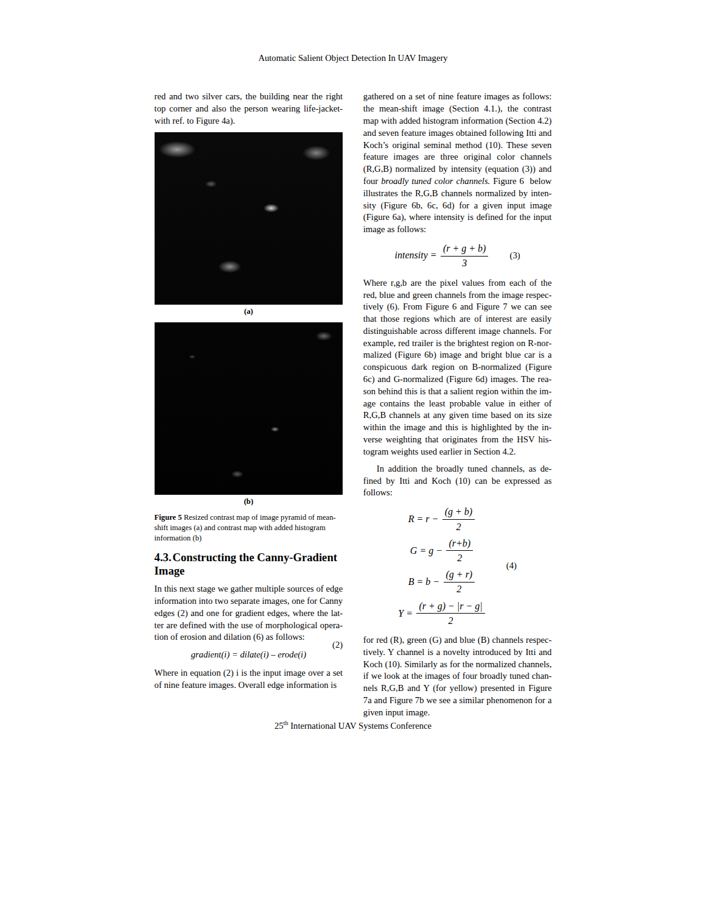Automatic Salient Object Detection In UAV Imagery
red and two silver cars, the building near the right top corner and also the person wearing life-jacket-with ref. to Figure 4a).
(a)
(b)
Figure 5 Resized contrast map of image pyramid of mean-shift images (a) and contrast map with added histogram information (b)
4.3. Constructing the Canny-Gradient Image
In this next stage we gather multiple sources of edge information into two separate images, one for Canny edges (2) and one for gradient edges, where the latter are defined with the use of morphological operation of erosion and dilation (6) as follows:
(2) gradient(i) = dilate(i) – erode(i)
Where in equation (2) i is the input image over a set of nine feature images. Overall edge information is
gathered on a set of nine feature images as follows: the mean-shift image (Section 4.1.), the contrast map with added histogram information (Section 4.2) and seven feature images obtained following Itti and Koch’s original seminal method (10). These seven feature images are three original color channels (R,G,B) normalized by intensity (equation (3)) and four broadly tuned color channels. Figure 6 below illustrates the R,G,B channels normalized by intensity (Figure 6b, 6c, 6d) for a given input image (Figure 6a), where intensity is defined for the input image as follows:
intensity = (r + g + b) 3 (3)
Where r,g,b are the pixel values from each of the red, blue and green channels from the image respectively (6). From Figure 6 and Figure 7 we can see that those regions which are of interest are easily distinguishable across different image channels. For example, red trailer is the brightest region on R-normalized (Figure 6b) image and bright blue car is a conspicuous dark region on B-normalized (Figure 6c) and G-normalized (Figure 6d) images. The reason behind this is that a salient region within the image contains the least probable value in either of R,G,B channels at any given time based on its size within the image and this is highlighted by the inverse weighting that originates from the HSV histogram weights used earlier in Section 4.2.
In addition the broadly tuned channels, as defined by Itti and Koch (10) can be expressed as follows:
R = r − (g + b) 2
G = g − (r+b) 2
B = b − (g + r) 2
Y = (r + g) − |r − g| 2
(4)
for red (R), green (G) and blue (B) channels respectively. Y channel is a novelty introduced by Itti and Koch (10). Similarly as for the normalized channels, if we look at the images of four broadly tuned channels R,G,B and Y (for yellow) presented in Figure 7a and Figure 7b we see a similar phenomenon for a given input image.
25th International UAV Systems Conference